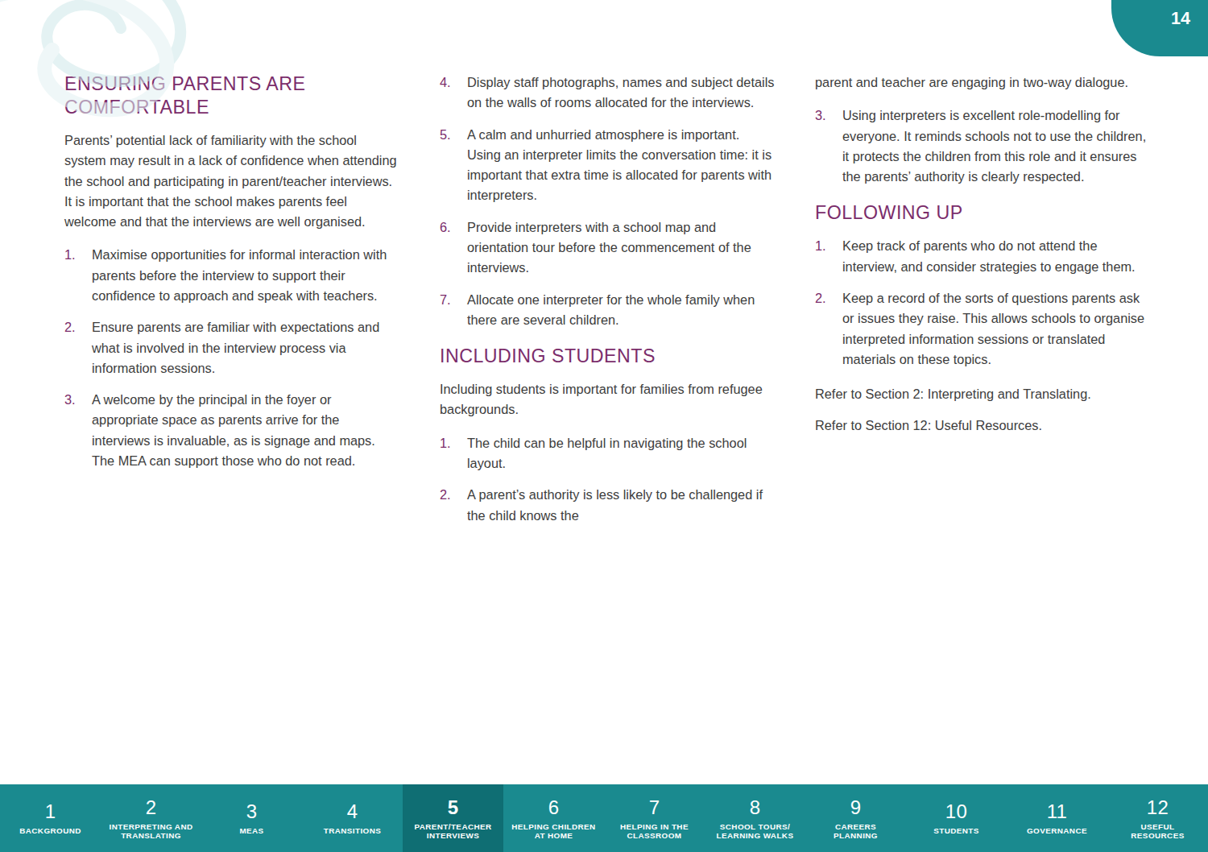14
Ensuring parents are comfortable
Parents’ potential lack of familiarity with the school system may result in a lack of confidence when attending the school and participating in parent/teacher interviews. It is important that the school makes parents feel welcome and that the interviews are well organised.
Maximise opportunities for informal interaction with parents before the interview to support their confidence to approach and speak with teachers.
Ensure parents are familiar with expectations and what is involved in the interview process via information sessions.
A welcome by the principal in the foyer or appropriate space as parents arrive for the interviews is invaluable, as is signage and maps. The MEA can support those who do not read.
Display staff photographs, names and subject details on the walls of rooms allocated for the interviews.
A calm and unhurried atmosphere is important. Using an interpreter limits the conversation time: it is important that extra time is allocated for parents with interpreters.
Provide interpreters with a school map and orientation tour before the commencement of the interviews.
Allocate one interpreter for the whole family when there are several children.
Including students
Including students is important for families from refugee backgrounds.
The child can be helpful in navigating the school layout.
A parent’s authority is less likely to be challenged if the child knows the
parent and teacher are engaging in two-way dialogue.
Using interpreters is excellent role-modelling for everyone. It reminds schools not to use the children, it protects the children from this role and it ensures the parents’ authority is clearly respected.
Following up
Keep track of parents who do not attend the interview, and consider strategies to engage them.
Keep a record of the sorts of questions parents ask or issues they raise. This allows schools to organise interpreted information sessions or translated materials on these topics.
Refer to Section 2: Interpreting and Translating.
Refer to Section 12: Useful Resources.
1 Background
2 Interpreting and
Translating
3 MEAs
4 Transitions
5 Parent/Teacher
Interviews
6 Helping Children
at Home
7 Helping in the
Classroom
8 School Tours/
Learning Walks
9 Careers
Planning
10 Students
11 Governance
12 Useful
Resources